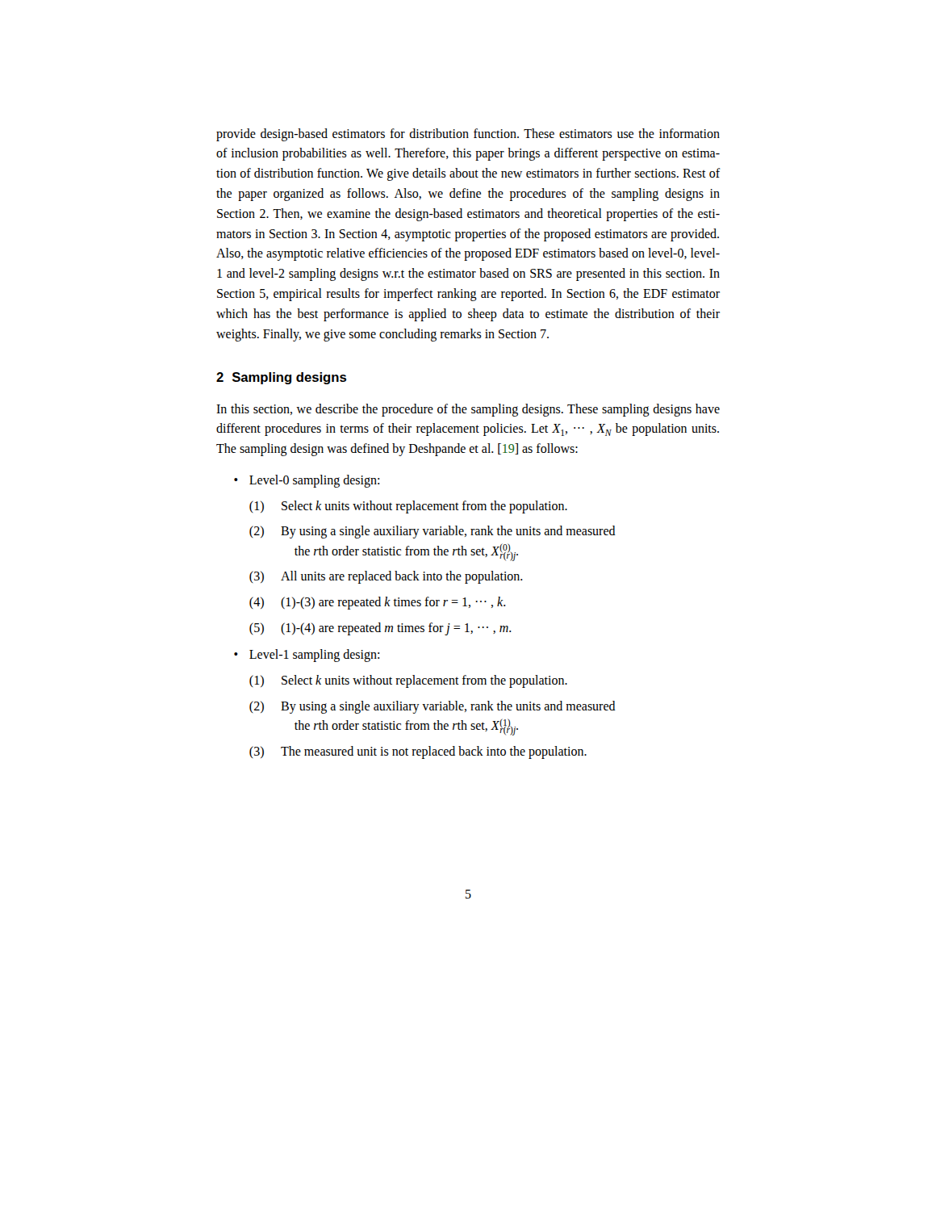provide design-based estimators for distribution function. These estimators use the information of inclusion probabilities as well. Therefore, this paper brings a different perspective on estimation of distribution function. We give details about the new estimators in further sections. Rest of the paper organized as follows. Also, we define the procedures of the sampling designs in Section 2. Then, we examine the design-based estimators and theoretical properties of the estimators in Section 3. In Section 4, asymptotic properties of the proposed estimators are provided. Also, the asymptotic relative efficiencies of the proposed EDF estimators based on level-0, level-1 and level-2 sampling designs w.r.t the estimator based on SRS are presented in this section. In Section 5, empirical results for imperfect ranking are reported. In Section 6, the EDF estimator which has the best performance is applied to sheep data to estimate the distribution of their weights. Finally, we give some concluding remarks in Section 7.
2 Sampling designs
In this section, we describe the procedure of the sampling designs. These sampling designs have different procedures in terms of their replacement policies. Let X1, ··· , XN be population units. The sampling design was defined by Deshpande et al. [19] as follows:
Level-0 sampling design:
(1) Select k units without replacement from the population.
(2) By using a single auxiliary variable, rank the units and measuredthe rth order statistic from the rth set, X(0) r(r)j.
(3) All units are replaced back into the population.
(4)(1)-(3) are repeated k times for r = 1, ··· , k.
(5)(1)-(4) are repeated m times for j = 1, ··· , m.
Level-1 sampling design:
(1) Select k units without replacement from the population.
(2) By using a single auxiliary variable, rank the units and measuredthe rth order statistic from the rth set, X(1) r(r)j.
(3) The measured unit is not replaced back into the population.
5